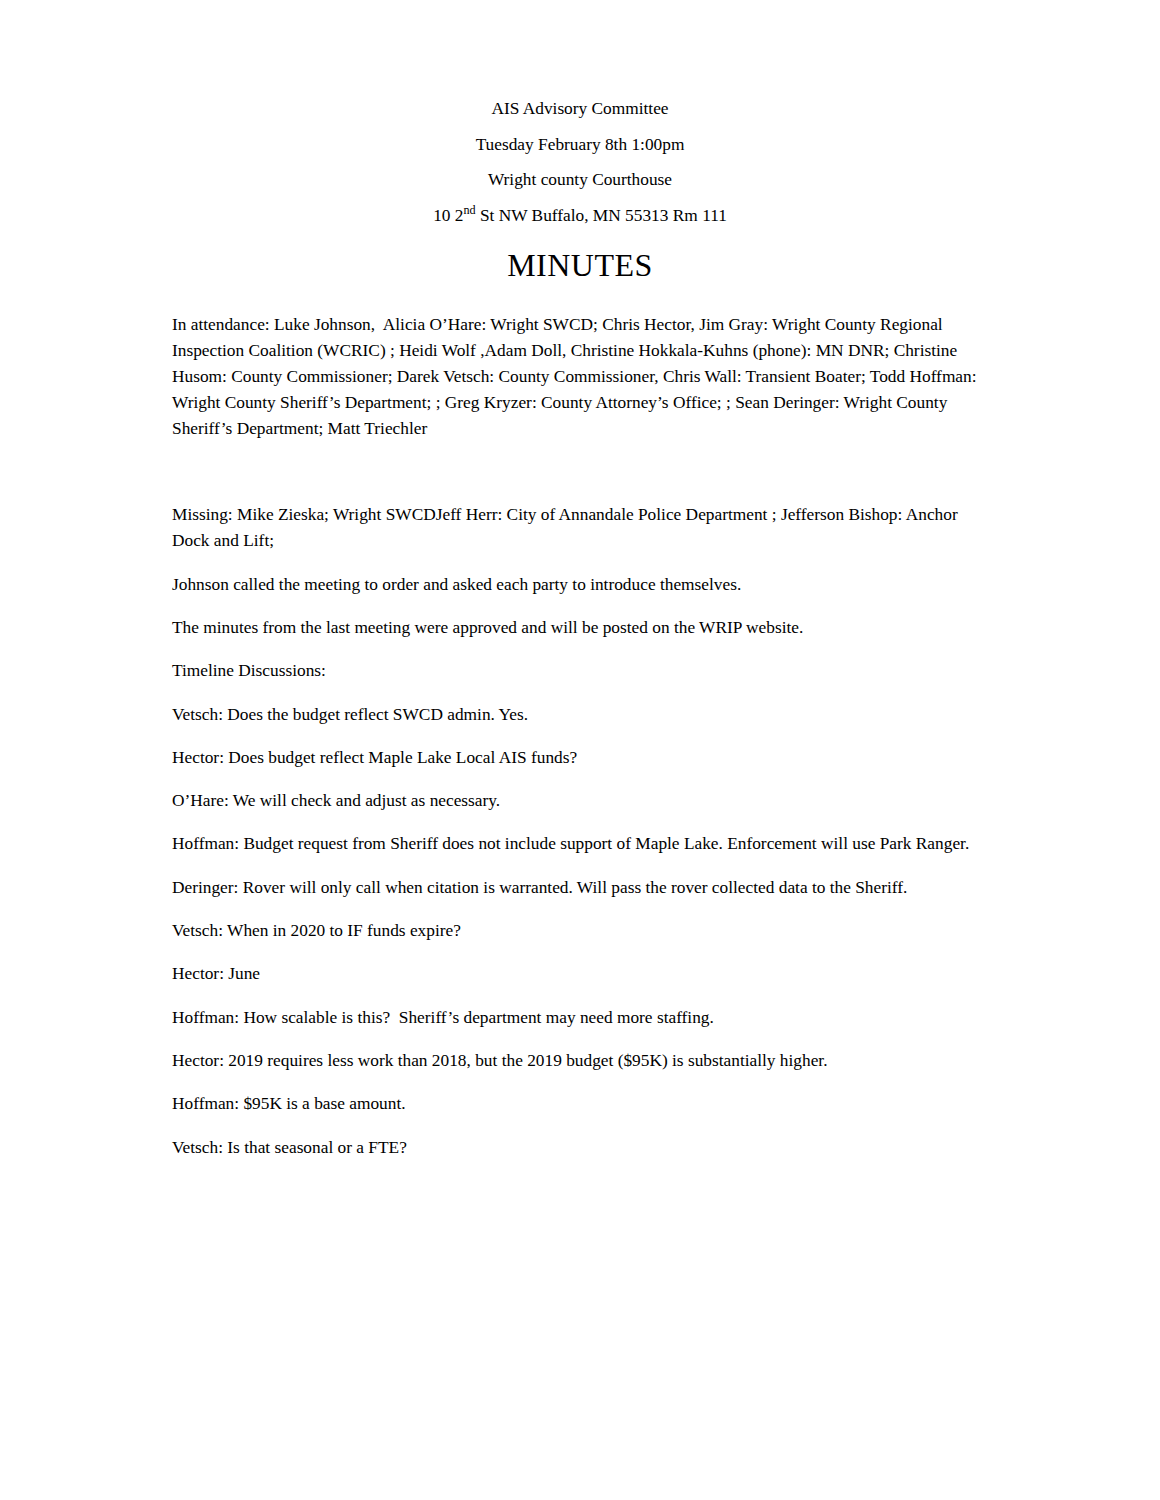AIS Advisory Committee
Tuesday February 8th 1:00pm
Wright county Courthouse
10 2nd St NW Buffalo, MN 55313 Rm 111
MINUTES
In attendance: Luke Johnson, Alicia O’Hare: Wright SWCD; Chris Hector, Jim Gray: Wright County Regional Inspection Coalition (WCRIC) ; Heidi Wolf ,Adam Doll, Christine Hokkala-Kuhns (phone): MN DNR; Christine Husom: County Commissioner; Darek Vetsch: County Commissioner, Chris Wall: Transient Boater; Todd Hoffman: Wright County Sheriff’s Department; ; Greg Kryzer: County Attorney’s Office; ; Sean Deringer: Wright County Sheriff’s Department; Matt Triechler
Missing: Mike Zieska; Wright SWCDJeff Herr: City of Annandale Police Department ; Jefferson Bishop: Anchor Dock and Lift;
Johnson called the meeting to order and asked each party to introduce themselves.
The minutes from the last meeting were approved and will be posted on the WRIP website.
Timeline Discussions:
Vetsch: Does the budget reflect SWCD admin. Yes.
Hector: Does budget reflect Maple Lake Local AIS funds?
O’Hare: We will check and adjust as necessary.
Hoffman: Budget request from Sheriff does not include support of Maple Lake. Enforcement will use Park Ranger.
Deringer: Rover will only call when citation is warranted. Will pass the rover collected data to the Sheriff.
Vetsch: When in 2020 to IF funds expire?
Hector: June
Hoffman: How scalable is this? Sheriff’s department may need more staffing.
Hector: 2019 requires less work than 2018, but the 2019 budget ($95K) is substantially higher.
Hoffman: $95K is a base amount.
Vetsch: Is that seasonal or a FTE?